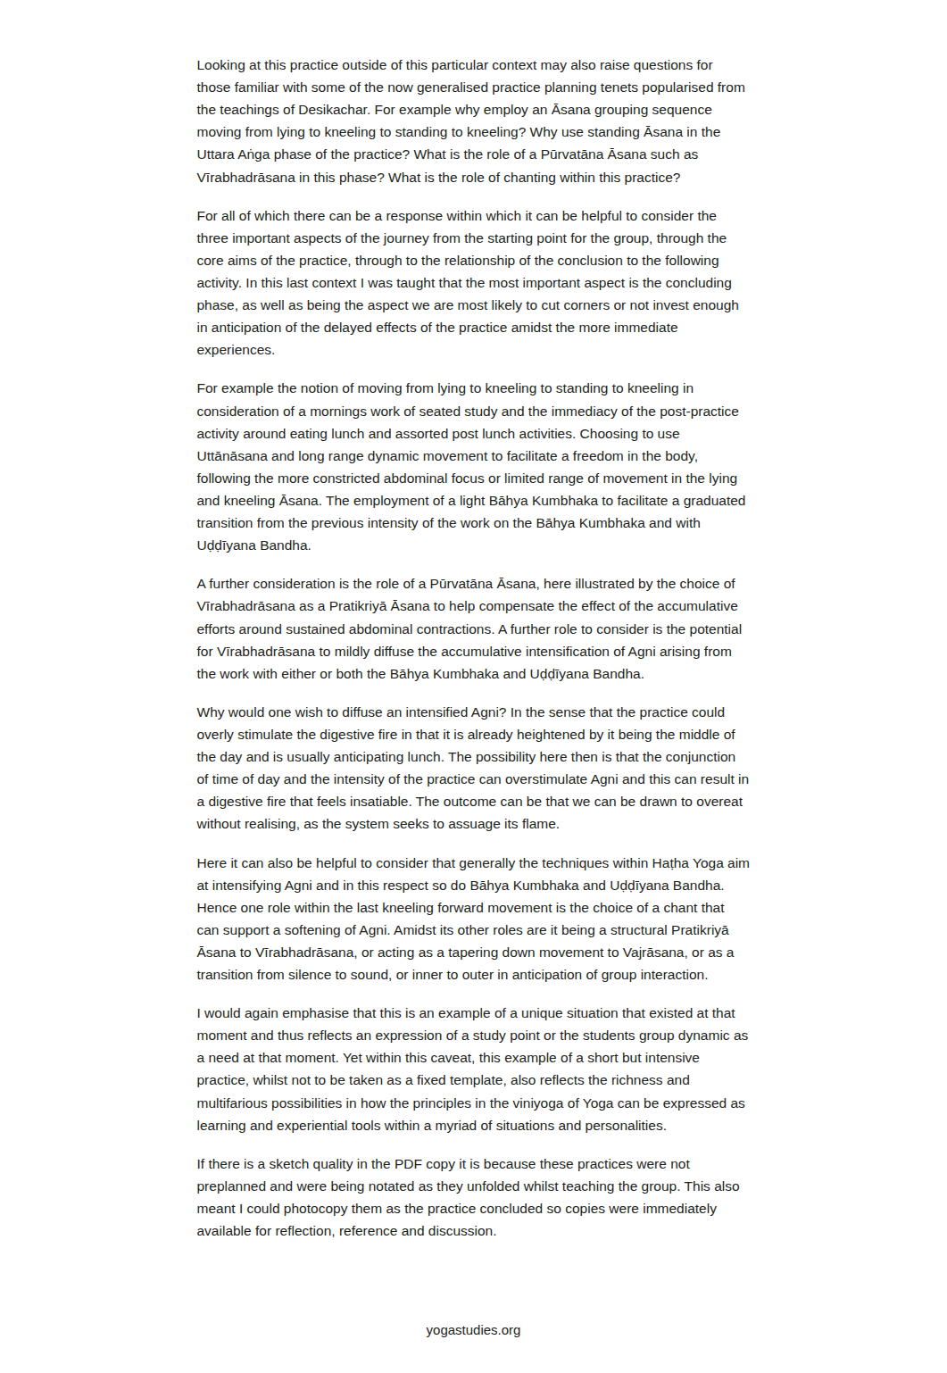Looking at this practice outside of this particular context may also raise questions for those familiar with some of the now generalised practice planning tenets popularised from the teachings of Desikachar. For example why employ an Āsana grouping sequence moving from lying to kneeling to standing to kneeling? Why use standing Āsana in the Uttara Aṅga phase of the practice? What is the role of a Pūrvatāna Āsana such as Vīrabhadrāsana in this phase? What is the role of chanting within this practice?
For all of which there can be a response within which it can be helpful to consider the three important aspects of the journey from the starting point for the group, through the core aims of the practice, through to the relationship of the conclusion to the following activity. In this last context I was taught that the most important aspect is the concluding phase, as well as being the aspect we are most likely to cut corners or not invest enough in anticipation of the delayed effects of the practice amidst the more immediate experiences.
For example the notion of moving from lying to kneeling to standing to kneeling in consideration of a mornings work of seated study and the immediacy of the post-practice activity around eating lunch and assorted post lunch activities. Choosing to use Uttānāsana and long range dynamic movement to facilitate a freedom in the body, following the more constricted abdominal focus or limited range of movement in the lying and kneeling Āsana. The employment of a light Bāhya Kumbhaka to facilitate a graduated transition from the previous intensity of the work on the Bāhya Kumbhaka and with Uḍḍīyana Bandha.
A further consideration is the role of a Pūrvatāna Āsana, here illustrated by the choice of Vīrabhadrāsana as a Pratikriyā Āsana to help compensate the effect of the accumulative efforts around sustained abdominal contractions. A further role to consider is the potential for Vīrabhadrāsana to mildly diffuse the accumulative intensification of Agni arising from the work with either or both the Bāhya Kumbhaka and Uḍḍīyana Bandha.
Why would one wish to diffuse an intensified Agni? In the sense that the practice could overly stimulate the digestive fire in that it is already heightened by it being the middle of the day and is usually anticipating lunch. The possibility here then is that the conjunction of time of day and the intensity of the practice can overstimulate Agni and this can result in a digestive fire that feels insatiable. The outcome can be that we can be drawn to overeat without realising, as the system seeks to assuage its flame.
Here it can also be helpful to consider that generally the techniques within Haṭha Yoga aim at intensifying Agni and in this respect so do Bāhya Kumbhaka and Uḍḍīyana Bandha. Hence one role within the last kneeling forward movement is the choice of a chant that can support a softening of Agni. Amidst its other roles are it being a structural Pratikriyā Āsana to Vīrabhadrāsana, or acting as a tapering down movement to Vajrāsana, or as a transition from silence to sound, or inner to outer in anticipation of group interaction.
I would again emphasise that this is an example of a unique situation that existed at that moment and thus reflects an expression of a study point or the students group dynamic as a need at that moment. Yet within this caveat, this example of a short but intensive practice, whilst not to be taken as a fixed template, also reflects the richness and multifarious possibilities in how the principles in the viniyoga of Yoga can be expressed as learning and experiential tools within a myriad of situations and personalities.
If there is a sketch quality in the PDF copy it is because these practices were not preplanned and were being notated as they unfolded whilst teaching the group. This also meant I could photocopy them as the practice concluded so copies were immediately available for reflection, reference and discussion.
yogastudies.org